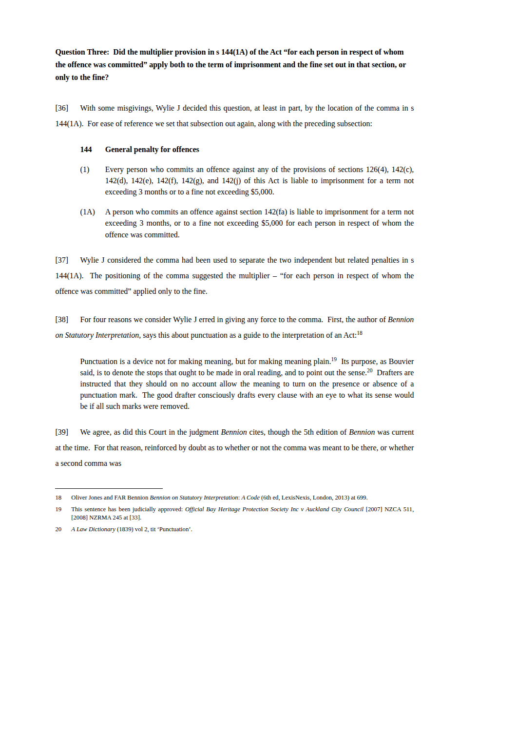Question Three: Did the multiplier provision in s 144(1A) of the Act “for each person in respect of whom the offence was committed” apply both to the term of imprisonment and the fine set out in that section, or only to the fine?
[36] With some misgivings, Wylie J decided this question, at least in part, by the location of the comma in s 144(1A). For ease of reference we set that subsection out again, along with the preceding subsection:
144 General penalty for offences
(1)
Every person who commits an offence against any of the provisions of sections 126(4), 142(c), 142(d), 142(e), 142(f), 142(g), and 142(j) of this Act is liable to imprisonment for a term not exceeding 3 months or to a fine not exceeding $5,000.
(1A)
A person who commits an offence against section 142(fa) is liable to imprisonment for a term not exceeding 3 months, or to a fine not exceeding $5,000 for each person in respect of whom the offence was committed.
[37] Wylie J considered the comma had been used to separate the two independent but related penalties in s 144(1A). The positioning of the comma suggested the multiplier – “for each person in respect of whom the offence was committed” applied only to the fine.
[38] For four reasons we consider Wylie J erred in giving any force to the comma. First, the author of Bennion on Statutory Interpretation, says this about punctuation as a guide to the interpretation of an Act:18
Punctuation is a device not for making meaning, but for making meaning plain.19 Its purpose, as Bouvier said, is to denote the stops that ought to be made in oral reading, and to point out the sense.20 Drafters are instructed that they should on no account allow the meaning to turn on the presence or absence of a punctuation mark. The good drafter consciously drafts every clause with an eye to what its sense would be if all such marks were removed.
[39] We agree, as did this Court in the judgment Bennion cites, though the 5th edition of Bennion was current at the time. For that reason, reinforced by doubt as to whether or not the comma was meant to be there, or whether a second comma was
18
Oliver Jones and FAR Bennion Bennion on Statutory Interpretation: A Code (6th ed, LexisNexis, London, 2013) at 699.
19
This sentence has been judicially approved: Official Bay Heritage Protection Society Inc v Auckland City Council [2007] NZCA 511, [2008] NZRMA 245 at [33].
20
A Law Dictionary (1839) vol 2, tit ‘Punctuation’.